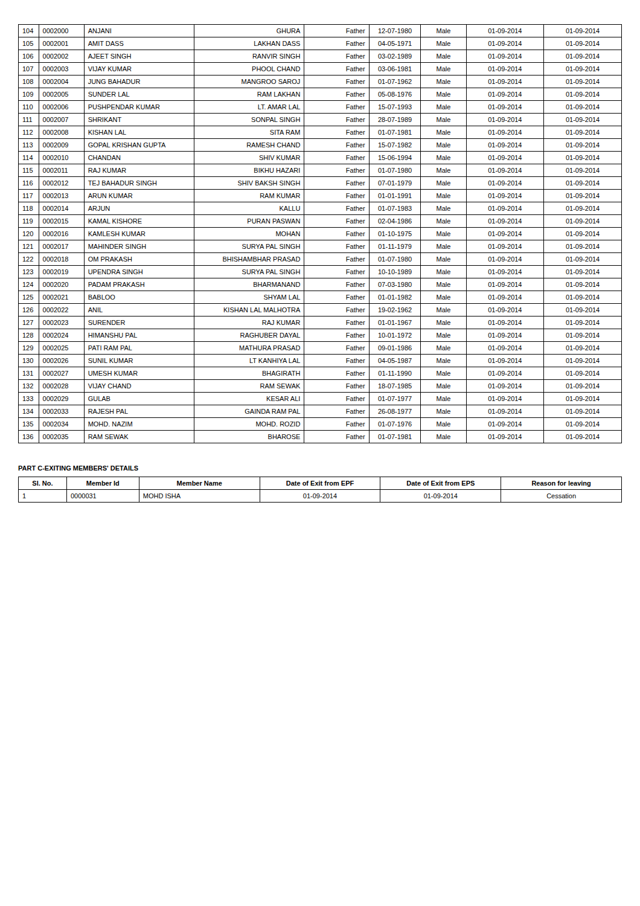| 104 | 0002000 | ANJANI | GHURA | Father | 12-07-1980 | Male | 01-09-2014 | 01-09-2014 |
| 105 | 0002001 | AMIT DASS | LAKHAN DASS | Father | 04-05-1971 | Male | 01-09-2014 | 01-09-2014 |
| 106 | 0002002 | AJEET SINGH | RANVIR SINGH | Father | 03-02-1989 | Male | 01-09-2014 | 01-09-2014 |
| 107 | 0002003 | VIJAY KUMAR | PHOOL CHAND | Father | 03-06-1981 | Male | 01-09-2014 | 01-09-2014 |
| 108 | 0002004 | JUNG BAHADUR | MANGROO SAROJ | Father | 01-07-1962 | Male | 01-09-2014 | 01-09-2014 |
| 109 | 0002005 | SUNDER LAL | RAM LAKHAN | Father | 05-08-1976 | Male | 01-09-2014 | 01-09-2014 |
| 110 | 0002006 | PUSHPENDAR KUMAR | LT. AMAR LAL | Father | 15-07-1993 | Male | 01-09-2014 | 01-09-2014 |
| 111 | 0002007 | SHRIKANT | SONPAL SINGH | Father | 28-07-1989 | Male | 01-09-2014 | 01-09-2014 |
| 112 | 0002008 | KISHAN LAL | SITA RAM | Father | 01-07-1981 | Male | 01-09-2014 | 01-09-2014 |
| 113 | 0002009 | GOPAL KRISHAN GUPTA | RAMESH CHAND | Father | 15-07-1982 | Male | 01-09-2014 | 01-09-2014 |
| 114 | 0002010 | CHANDAN | SHIV KUMAR | Father | 15-06-1994 | Male | 01-09-2014 | 01-09-2014 |
| 115 | 0002011 | RAJ KUMAR | BIKHU HAZARI | Father | 01-07-1980 | Male | 01-09-2014 | 01-09-2014 |
| 116 | 0002012 | TEJ BAHADUR SINGH | SHIV BAKSH SINGH | Father | 07-01-1979 | Male | 01-09-2014 | 01-09-2014 |
| 117 | 0002013 | ARUN KUMAR | RAM KUMAR | Father | 01-01-1991 | Male | 01-09-2014 | 01-09-2014 |
| 118 | 0002014 | ARJUN | KALLU | Father | 01-07-1983 | Male | 01-09-2014 | 01-09-2014 |
| 119 | 0002015 | KAMAL KISHORE | PURAN PASWAN | Father | 02-04-1986 | Male | 01-09-2014 | 01-09-2014 |
| 120 | 0002016 | KAMLESH KUMAR | MOHAN | Father | 01-10-1975 | Male | 01-09-2014 | 01-09-2014 |
| 121 | 0002017 | MAHINDER SINGH | SURYA PAL SINGH | Father | 01-11-1979 | Male | 01-09-2014 | 01-09-2014 |
| 122 | 0002018 | OM PRAKASH | BHISHAMBHAR PRASAD | Father | 01-07-1980 | Male | 01-09-2014 | 01-09-2014 |
| 123 | 0002019 | UPENDRA SINGH | SURYA PAL SINGH | Father | 10-10-1989 | Male | 01-09-2014 | 01-09-2014 |
| 124 | 0002020 | PADAM PRAKASH | BHARMANAND | Father | 07-03-1980 | Male | 01-09-2014 | 01-09-2014 |
| 125 | 0002021 | BABLOO | SHYAM LAL | Father | 01-01-1982 | Male | 01-09-2014 | 01-09-2014 |
| 126 | 0002022 | ANIL | KISHAN LAL MALHOTRA | Father | 19-02-1962 | Male | 01-09-2014 | 01-09-2014 |
| 127 | 0002023 | SURENDER | RAJ KUMAR | Father | 01-01-1967 | Male | 01-09-2014 | 01-09-2014 |
| 128 | 0002024 | HIMANSHU PAL | RAGHUBER DAYAL | Father | 10-01-1972 | Male | 01-09-2014 | 01-09-2014 |
| 129 | 0002025 | PATI RAM PAL | MATHURA PRASAD | Father | 09-01-1986 | Male | 01-09-2014 | 01-09-2014 |
| 130 | 0002026 | SUNIL KUMAR | LT KANHIYA LAL | Father | 04-05-1987 | Male | 01-09-2014 | 01-09-2014 |
| 131 | 0002027 | UMESH KUMAR | BHAGIRATH | Father | 01-11-1990 | Male | 01-09-2014 | 01-09-2014 |
| 132 | 0002028 | VIJAY CHAND | RAM SEWAK | Father | 18-07-1985 | Male | 01-09-2014 | 01-09-2014 |
| 133 | 0002029 | GULAB | KESAR ALI | Father | 01-07-1977 | Male | 01-09-2014 | 01-09-2014 |
| 134 | 0002033 | RAJESH PAL | GAINDA RAM PAL | Father | 26-08-1977 | Male | 01-09-2014 | 01-09-2014 |
| 135 | 0002034 | MOHD. NAZIM | MOHD. ROZID | Father | 01-07-1976 | Male | 01-09-2014 | 01-09-2014 |
| 136 | 0002035 | RAM SEWAK | BHAROSE | Father | 01-07-1981 | Male | 01-09-2014 | 01-09-2014 |
PART C-EXITING MEMBERS' DETAILS
| Sl. No. | Member Id | Member Name | Date of Exit from EPF | Date of Exit from EPS | Reason for leaving |
| --- | --- | --- | --- | --- | --- |
| 1 | 0000031 | MOHD ISHA | 01-09-2014 | 01-09-2014 | Cessation |